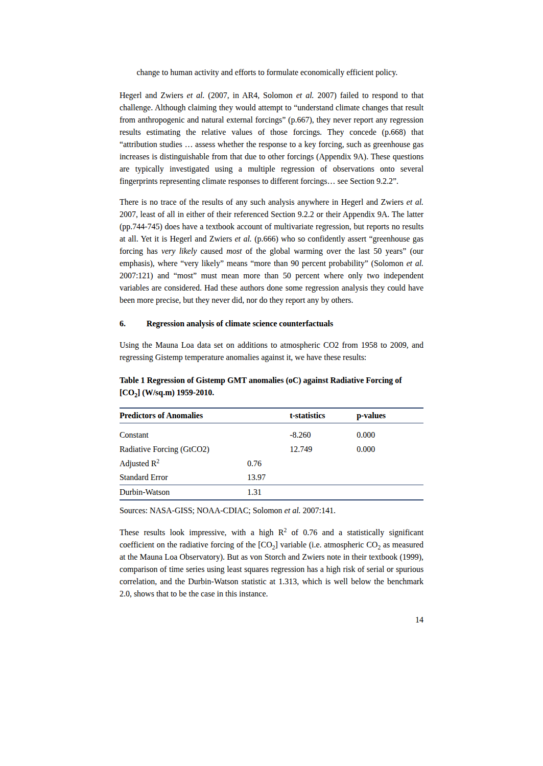change to human activity and efforts to formulate economically efficient policy.
Hegerl and Zwiers et al. (2007, in AR4, Solomon et al. 2007) failed to respond to that challenge. Although claiming they would attempt to “understand climate changes that result from anthropogenic and natural external forcings” (p.667), they never report any regression results estimating the relative values of those forcings. They concede (p.668) that “attribution studies … assess whether the response to a key forcing, such as greenhouse gas increases is distinguishable from that due to other forcings (Appendix 9A). These questions are typically investigated using a multiple regression of observations onto several fingerprints representing climate responses to different forcings… see Section 9.2.2”.
There is no trace of the results of any such analysis anywhere in Hegerl and Zwiers et al. 2007, least of all in either of their referenced Section 9.2.2 or their Appendix 9A. The latter (pp.744-745) does have a textbook account of multivariate regression, but reports no results at all. Yet it is Hegerl and Zwiers et al. (p.666) who so confidently assert “greenhouse gas forcing has very likely caused most of the global warming over the last 50 years” (our emphasis), where “very likely” means “more than 90 percent probability” (Solomon et al. 2007:121) and “most” must mean more than 50 percent where only two independent variables are considered. Had these authors done some regression analysis they could have been more precise, but they never did, nor do they report any by others.
6. Regression analysis of climate science counterfactuals
Using the Mauna Loa data set on additions to atmospheric CO2 from 1958 to 2009, and regressing Gistemp temperature anomalies against it, we have these results:
Table 1 Regression of Gistemp GMT anomalies (oC) against Radiative Forcing of [CO2] (W/sq.m) 1959-2010.
| Predictors of Anomalies | | t-statistics | p-values |
| --- | --- | --- | --- |
| Constant | | -8.260 | 0.000 |
| Radiative Forcing (GtCO2) | | 12.749 | 0.000 |
| Adjusted R 2 | 0.76 | | |
| Standard Error | 13.97 | | |
| Durbin-Watson | 1.31 | | |
Sources: NASA-GISS; NOAA-CDIAC; Solomon et al. 2007:141.
These results look impressive, with a high R2 of 0.76 and a statistically significant coefficient on the radiative forcing of the [CO2] variable (i.e. atmospheric CO2 as measured at the Mauna Loa Observatory). But as von Storch and Zwiers note in their textbook (1999), comparison of time series using least squares regression has a high risk of serial or spurious correlation, and the Durbin-Watson statistic at 1.313, which is well below the benchmark 2.0, shows that to be the case in this instance.
14